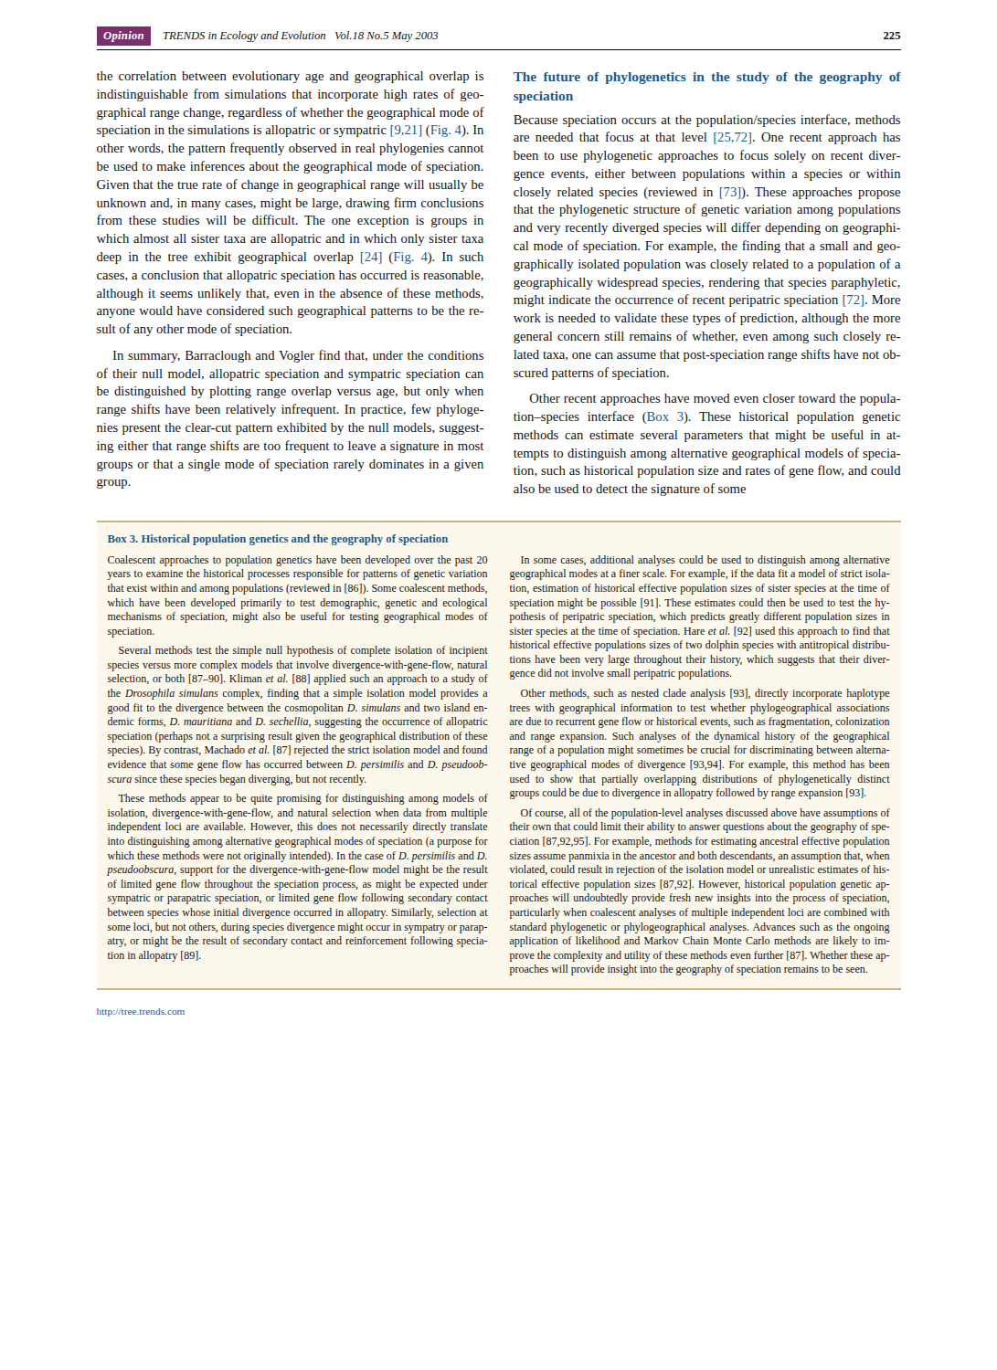Opinion TRENDS in Ecology and Evolution Vol.18 No.5 May 2003 225
the correlation between evolutionary age and geographical overlap is indistinguishable from simulations that incorporate high rates of geographical range change, regardless of whether the geographical mode of speciation in the simulations is allopatric or sympatric [9,21] (Fig. 4). In other words, the pattern frequently observed in real phylogenies cannot be used to make inferences about the geographical mode of speciation. Given that the true rate of change in geographical range will usually be unknown and, in many cases, might be large, drawing firm conclusions from these studies will be difficult. The one exception is groups in which almost all sister taxa are allopatric and in which only sister taxa deep in the tree exhibit geographical overlap [24] (Fig. 4). In such cases, a conclusion that allopatric speciation has occurred is reasonable, although it seems unlikely that, even in the absence of these methods, anyone would have considered such geographical patterns to be the result of any other mode of speciation.
In summary, Barraclough and Vogler find that, under the conditions of their null model, allopatric speciation and sympatric speciation can be distinguished by plotting range overlap versus age, but only when range shifts have been relatively infrequent. In practice, few phylogenies present the clear-cut pattern exhibited by the null models, suggesting either that range shifts are too frequent to leave a signature in most groups or that a single mode of speciation rarely dominates in a given group.
The future of phylogenetics in the study of the geography of speciation
Because speciation occurs at the population/species interface, methods are needed that focus at that level [25,72]. One recent approach has been to use phylogenetic approaches to focus solely on recent divergence events, either between populations within a species or within closely related species (reviewed in [73]). These approaches propose that the phylogenetic structure of genetic variation among populations and very recently diverged species will differ depending on geographical mode of speciation. For example, the finding that a small and geographically isolated population was closely related to a population of a geographically widespread species, rendering that species paraphyletic, might indicate the occurrence of recent peripatric speciation [72]. More work is needed to validate these types of prediction, although the more general concern still remains of whether, even among such closely related taxa, one can assume that post-speciation range shifts have not obscured patterns of speciation.
Other recent approaches have moved even closer toward the population–species interface (Box 3). These historical population genetic methods can estimate several parameters that might be useful in attempts to distinguish among alternative geographical models of speciation, such as historical population size and rates of gene flow, and could also be used to detect the signature of some
Box 3. Historical population genetics and the geography of speciation
Coalescent approaches to population genetics have been developed over the past 20 years to examine the historical processes responsible for patterns of genetic variation that exist within and among populations (reviewed in [86]). Some coalescent methods, which have been developed primarily to test demographic, genetic and ecological mechanisms of speciation, might also be useful for testing geographical modes of speciation.
Several methods test the simple null hypothesis of complete isolation of incipient species versus more complex models that involve divergence-with-gene-flow, natural selection, or both [87–90]. Kliman et al. [88] applied such an approach to a study of the Drosophila simulans complex, finding that a simple isolation model provides a good fit to the divergence between the cosmopolitan D. simulans and two island endemic forms, D. mauritiana and D. sechellia, suggesting the occurrence of allopatric speciation (perhaps not a surprising result given the geographical distribution of these species). By contrast, Machado et al. [87] rejected the strict isolation model and found evidence that some gene flow has occurred between D. persimilis and D. pseudoobscura since these species began diverging, but not recently.
These methods appear to be quite promising for distinguishing among models of isolation, divergence-with-gene-flow, and natural selection when data from multiple independent loci are available. However, this does not necessarily directly translate into distinguishing among alternative geographical modes of speciation (a purpose for which these methods were not originally intended). In the case of D. persimilis and D. pseudoobscura, support for the divergence-with-gene-flow model might be the result of limited gene flow throughout the speciation process, as might be expected under sympatric or parapatric speciation, or limited gene flow following secondary contact between species whose initial divergence occurred in allopatry. Similarly, selection at some loci, but not others, during species divergence might occur in sympatry or parapatry, or might be the result of secondary contact and reinforcement following speciation in allopatry [89].
In some cases, additional analyses could be used to distinguish among alternative geographical modes at a finer scale. For example, if the data fit a model of strict isolation, estimation of historical effective population sizes of sister species at the time of speciation might be possible [91]. These estimates could then be used to test the hypothesis of peripatric speciation, which predicts greatly different population sizes in sister species at the time of speciation. Hare et al. [92] used this approach to find that historical effective populations sizes of two dolphin species with antitropical distributions have been very large throughout their history, which suggests that their divergence did not involve small peripatric populations.
Other methods, such as nested clade analysis [93], directly incorporate haplotype trees with geographical information to test whether phylogeographical associations are due to recurrent gene flow or historical events, such as fragmentation, colonization and range expansion. Such analyses of the dynamical history of the geographical range of a population might sometimes be crucial for discriminating between alternative geographical modes of divergence [93,94]. For example, this method has been used to show that partially overlapping distributions of phylogenetically distinct groups could be due to divergence in allopatry followed by range expansion [93].
Of course, all of the population-level analyses discussed above have assumptions of their own that could limit their ability to answer questions about the geography of speciation [87,92,95]. For example, methods for estimating ancestral effective population sizes assume panmixia in the ancestor and both descendants, an assumption that, when violated, could result in rejection of the isolation model or unrealistic estimates of historical effective population sizes [87,92]. However, historical population genetic approaches will undoubtedly provide fresh new insights into the process of speciation, particularly when coalescent analyses of multiple independent loci are combined with standard phylogenetic or phylogeographical analyses. Advances such as the ongoing application of likelihood and Markov Chain Monte Carlo methods are likely to improve the complexity and utility of these methods even further [87]. Whether these approaches will provide insight into the geography of speciation remains to be seen.
http://tree.trends.com